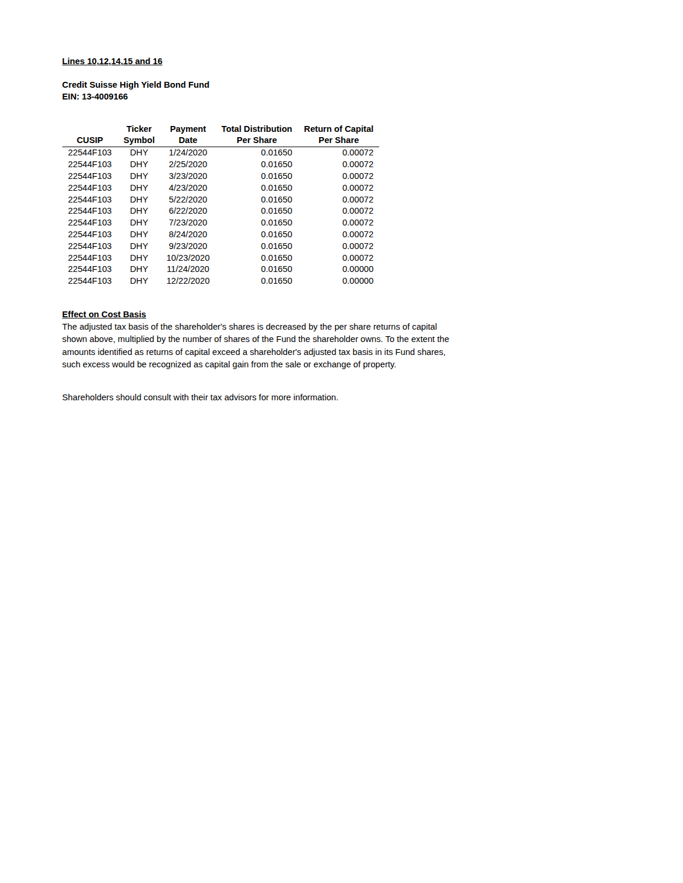Lines 10,12,14,15 and 16
Credit Suisse High Yield Bond Fund
EIN: 13-4009166
| | Ticker | Payment | Total Distribution | Return of Capital |
| --- | --- | --- | --- | --- |
| CUSIP | Symbol | Date | Per Share | Per Share |
| 22544F103 | DHY | 1/24/2020 | 0.01650 | 0.00072 |
| 22544F103 | DHY | 2/25/2020 | 0.01650 | 0.00072 |
| 22544F103 | DHY | 3/23/2020 | 0.01650 | 0.00072 |
| 22544F103 | DHY | 4/23/2020 | 0.01650 | 0.00072 |
| 22544F103 | DHY | 5/22/2020 | 0.01650 | 0.00072 |
| 22544F103 | DHY | 6/22/2020 | 0.01650 | 0.00072 |
| 22544F103 | DHY | 7/23/2020 | 0.01650 | 0.00072 |
| 22544F103 | DHY | 8/24/2020 | 0.01650 | 0.00072 |
| 22544F103 | DHY | 9/23/2020 | 0.01650 | 0.00072 |
| 22544F103 | DHY | 10/23/2020 | 0.01650 | 0.00072 |
| 22544F103 | DHY | 11/24/2020 | 0.01650 | 0.00000 |
| 22544F103 | DHY | 12/22/2020 | 0.01650 | 0.00000 |
Effect on Cost Basis
The adjusted tax basis of the shareholder's shares is decreased by the per share returns of capital shown above, multiplied by the number of shares of the Fund the shareholder owns. To the extent the amounts identified as returns of capital exceed a shareholder's adjusted tax basis in its Fund shares, such excess would be recognized as capital gain from the sale or exchange of property.
Shareholders should consult with their tax advisors for more information.